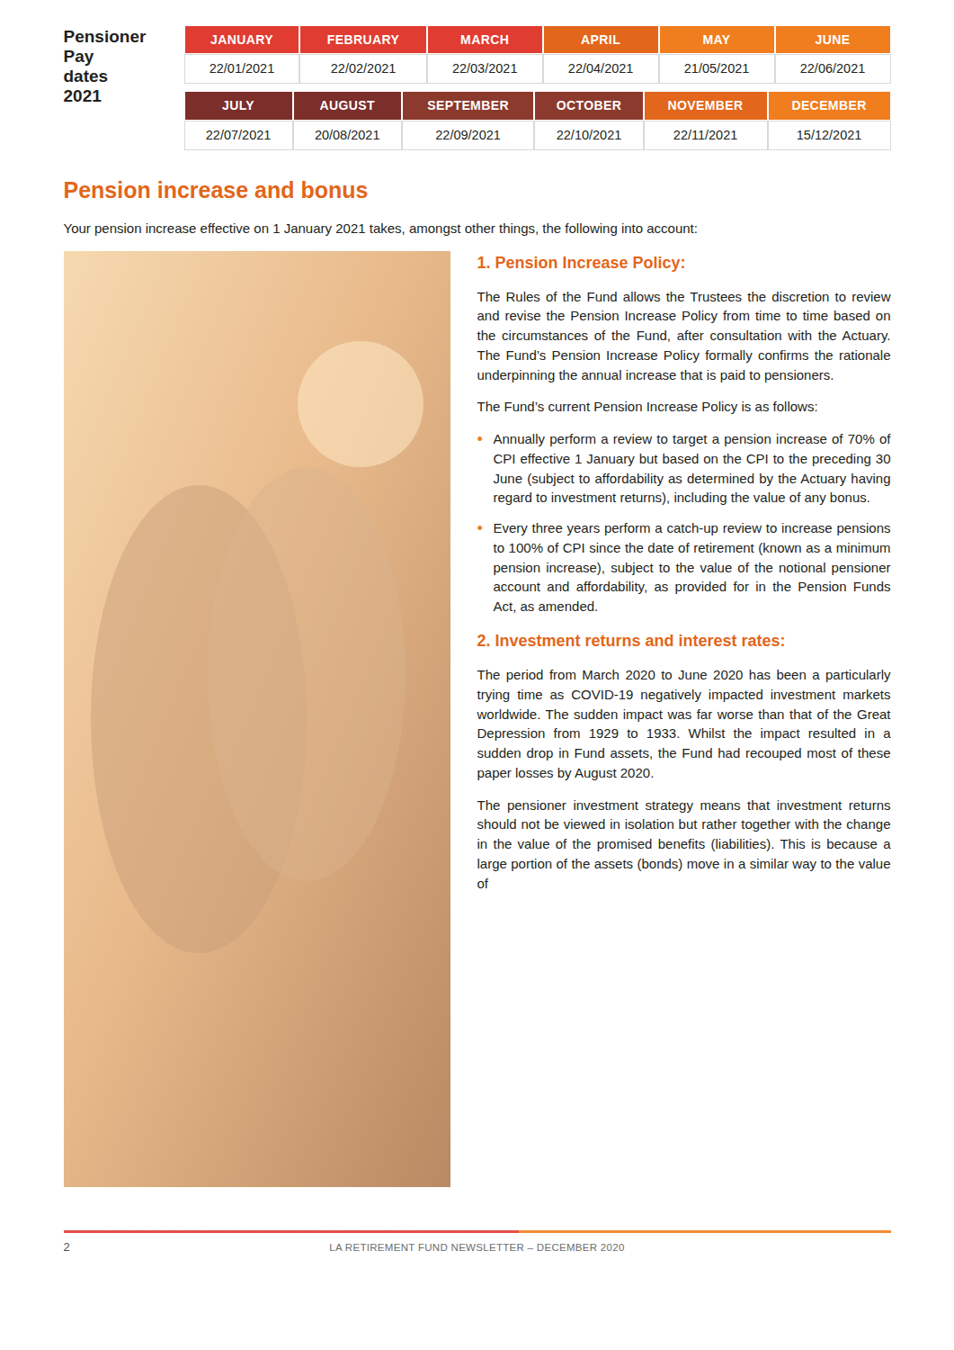Pensioner
Pay
dates
2021
| JANUARY | FEBRUARY | MARCH | APRIL | MAY | JUNE |
| --- | --- | --- | --- | --- | --- |
| 22/01/2021 | 22/02/2021 | 22/03/2021 | 22/04/2021 | 21/05/2021 | 22/06/2021 |
| JULY | AUGUST | SEPTEMBER | OCTOBER | NOVEMBER | DECEMBER |
| --- | --- | --- | --- | --- | --- |
| 22/07/2021 | 20/08/2021 | 22/09/2021 | 22/10/2021 | 22/11/2021 | 15/12/2021 |
Pension increase and bonus
Your pension increase effective on 1 January 2021 takes, amongst other things, the following into account:
1. Pension Increase Policy:
The Rules of the Fund allows the Trustees the discretion to review and revise the Pension Increase Policy from time to time based on the circumstances of the Fund, after consultation with the Actuary. The Fund’s Pension Increase Policy formally confirms the rationale underpinning the annual increase that is paid to pensioners.
The Fund’s current Pension Increase Policy is as follows:
Annually perform a review to target a pension increase of 70% of CPI effective 1 January but based on the CPI to the preceding 30 June (subject to affordability as determined by the Actuary having regard to investment returns), including the value of any bonus.
Every three years perform a catch-up review to increase pensions to 100% of CPI since the date of retirement (known as a minimum pension increase), subject to the value of the notional pensioner account and affordability, as provided for in the Pension Funds Act, as amended.
2. Investment returns and interest rates:
The period from March 2020 to June 2020 has been a particularly trying time as COVID-19 negatively impacted investment markets worldwide. The sudden impact was far worse than that of the Great Depression from 1929 to 1933. Whilst the impact resulted in a sudden drop in Fund assets, the Fund had recouped most of these paper losses by August 2020.
The pensioner investment strategy means that investment returns should not be viewed in isolation but rather together with the change in the value of the promised benefits (liabilities). This is because a large portion of the assets (bonds) move in a similar way to the value of
2
LA RETIREMENT FUND NEWSLETTER – DECEMBER 2020